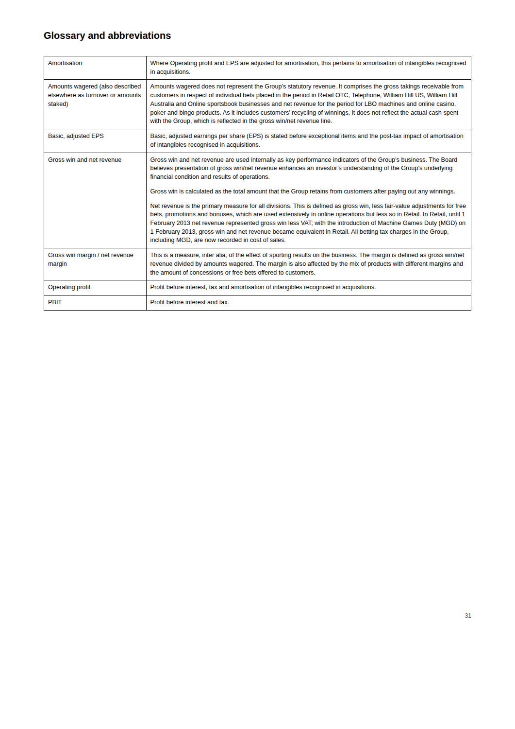Glossary and abbreviations
| Amortisation | Where Operating profit and EPS are adjusted for amortisation, this pertains to amortisation of intangibles recognised in acquisitions. |
| Amounts wagered (also described elsewhere as turnover or amounts staked) | Amounts wagered does not represent the Group’s statutory revenue. It comprises the gross takings receivable from customers in respect of individual bets placed in the period in Retail OTC, Telephone, William Hill US, William Hill Australia and Online sportsbook businesses and net revenue for the period for LBO machines and online casino, poker and bingo products. As it includes customers’ recycling of winnings, it does not reflect the actual cash spent with the Group, which is reflected in the gross win/net revenue line. |
| Basic, adjusted EPS | Basic, adjusted earnings per share (EPS) is stated before exceptional items and the post-tax impact of amortisation of intangibles recognised in acquisitions. |
| Gross win and net revenue | Gross win and net revenue are used internally as key performance indicators of the Group’s business. The Board believes presentation of gross win/net revenue enhances an investor’s understanding of the Group’s underlying financial condition and results of operations. Gross win is calculated as the total amount that the Group retains from customers after paying out any winnings. Net revenue is the primary measure for all divisions. This is defined as gross win, less fair-value adjustments for free bets, promotions and bonuses, which are used extensively in online operations but less so in Retail. In Retail, until 1 February 2013 net revenue represented gross win less VAT; with the introduction of Machine Games Duty (MGD) on 1 February 2013, gross win and net revenue became equivalent in Retail. All betting tax charges in the Group, including MGD, are now recorded in cost of sales. |
| Gross win margin / net revenue margin | This is a measure, inter alia, of the effect of sporting results on the business. The margin is defined as gross win/net revenue divided by amounts wagered. The margin is also affected by the mix of products with different margins and the amount of concessions or free bets offered to customers. |
| Operating profit | Profit before interest, tax and amortisation of intangibles recognised in acquisitions. |
| PBIT | Profit before interest and tax. |
31